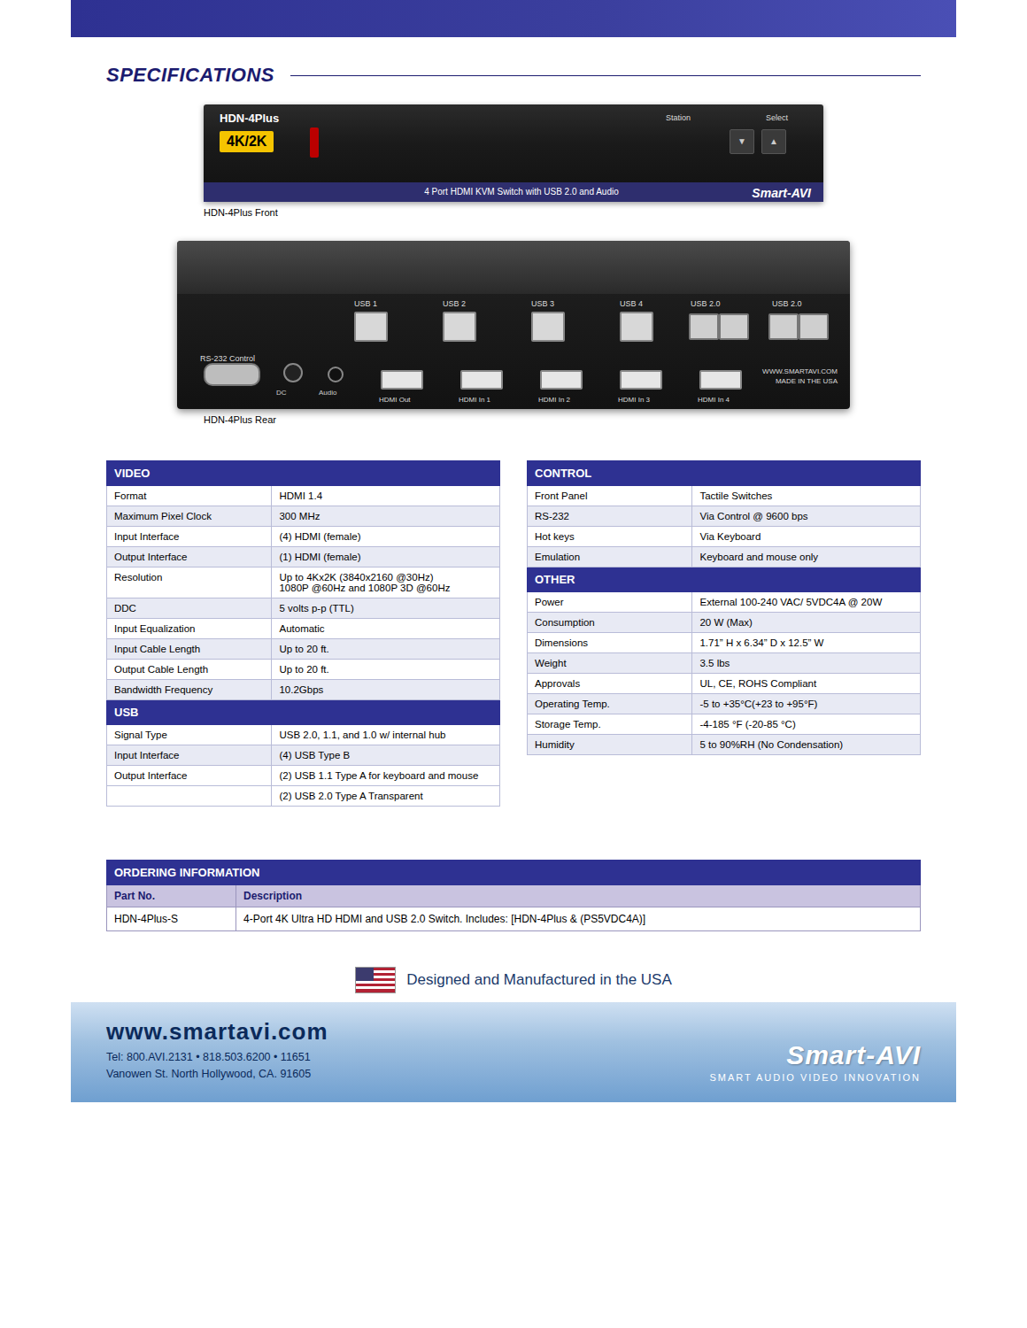SPECIFICATIONS
HDN-4Plus
4K/2K
Station
Select
▼
▲
4 Port HDMI KVM Switch with USB 2.0 and Audio
Smart-AVI
HDN-4Plus Front
RS-232 Control
DC
Audio
USB 1
USB 2
USB 3
USB 4
USB 2.0
USB 2.0
HDMI Out
HDMI In 1
HDMI In 2
HDMI In 3
HDMI In 4
WWW.SMARTAVI.COM
MADE IN THE USA
HDN-4Plus Rear
| VIDEO |
| --- |
| Format | HDMI 1.4 |
| Maximum Pixel Clock | 300 MHz |
| Input Interface | (4) HDMI (female) |
| Output Interface | (1) HDMI (female) |
| Resolution | Up to 4Kx2K (3840x2160 @30Hz) 1080P @60Hz and 1080P 3D @60Hz |
| DDC | 5 volts p-p (TTL) |
| Input Equalization | Automatic |
| Input Cable Length | Up to 20 ft. |
| Output Cable Length | Up to 20 ft. |
| Bandwidth Frequency | 10.2Gbps |
| USB |
| Signal Type | USB 2.0, 1.1, and 1.0 w/ internal hub |
| Input Interface | (4) USB Type B |
| Output Interface | (2) USB 1.1 Type A for keyboard and mouse |
| | (2) USB 2.0 Type A Transparent |
| CONTROL |
| --- |
| Front Panel | Tactile Switches |
| RS-232 | Via Control @ 9600 bps |
| Hot keys | Via Keyboard |
| Emulation | Keyboard and mouse only |
| OTHER |
| Power | External 100-240 VAC/ 5VDC4A @ 20W |
| Consumption | 20 W (Max) |
| Dimensions | 1.71” H x 6.34” D x 12.5” W |
| Weight | 3.5 lbs |
| Approvals | UL, CE, ROHS Compliant |
| Operating Temp. | -5 to +35°C(+23 to +95°F) |
| Storage Temp. | -4-185 °F (-20-85 °C) |
| Humidity | 5 to 90%RH (No Condensation) |
| ORDERING INFORMATION |
| --- |
| Part No. | Description |
| HDN-4Plus-S | 4-Port 4K Ultra HD HDMI and USB 2.0 Switch. Includes: [HDN-4Plus & (PS5VDC4A)] |
Designed and Manufactured in the USA
www.smartavi.com
Tel: 800.AVI.2131 • 818.503.6200 • 11651
Vanowen St. North Hollywood, CA. 91605
Smart-AVI
SMART AUDIO VIDEO INNOVATION